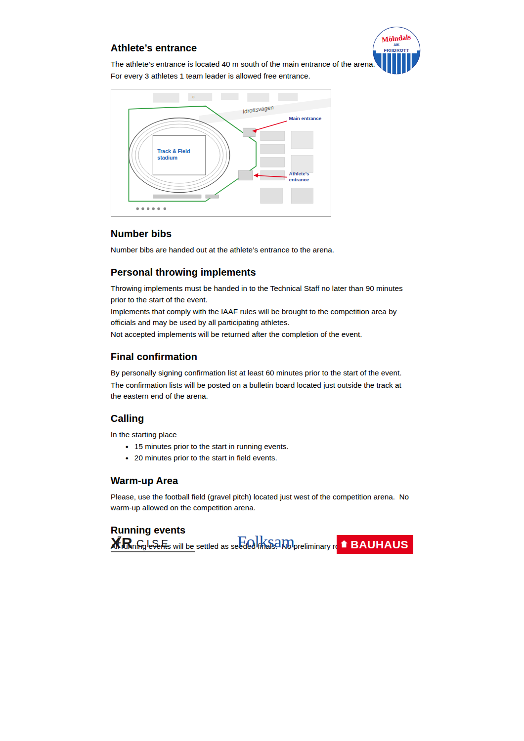FRIIDROTT Mölndals AIK
Athlete’s entrance
The athlete’s entrance is located 40 m south of the main entrance of the arena.
For every 3 athletes 1 team leader is allowed free entrance.
Idrottsvägen Track & Field stadium Main entrance Athlete's entrance 8
Number bibs
Number bibs are handed out at the athlete’s entrance to the arena.
Personal throwing implements
Throwing implements must be handed in to the Technical Staff no later than 90 minutes prior to the start of the event.
Implements that comply with the IAAF rules will be brought to the competition area by officials and may be used by all participating athletes.
Not accepted implements will be returned after the completion of the event.
Final confirmation
By personally signing confirmation list at least 60 minutes prior to the start of the event.
The confirmation lists will be posted on a bulletin board located just outside the track at the eastern end of the arena.
Calling
In the starting place
15 minutes prior to the start in running events.
20 minutes prior to the start in field events.
Warm-up Area
Please, use the football field (gravel pitch) located just west of the competition arena. No warm-up allowed on the competition arena.
Running events
All running events will be settled as seeded finals. No preliminary rounds.
X R CISE
Folksam
BAUHAUS